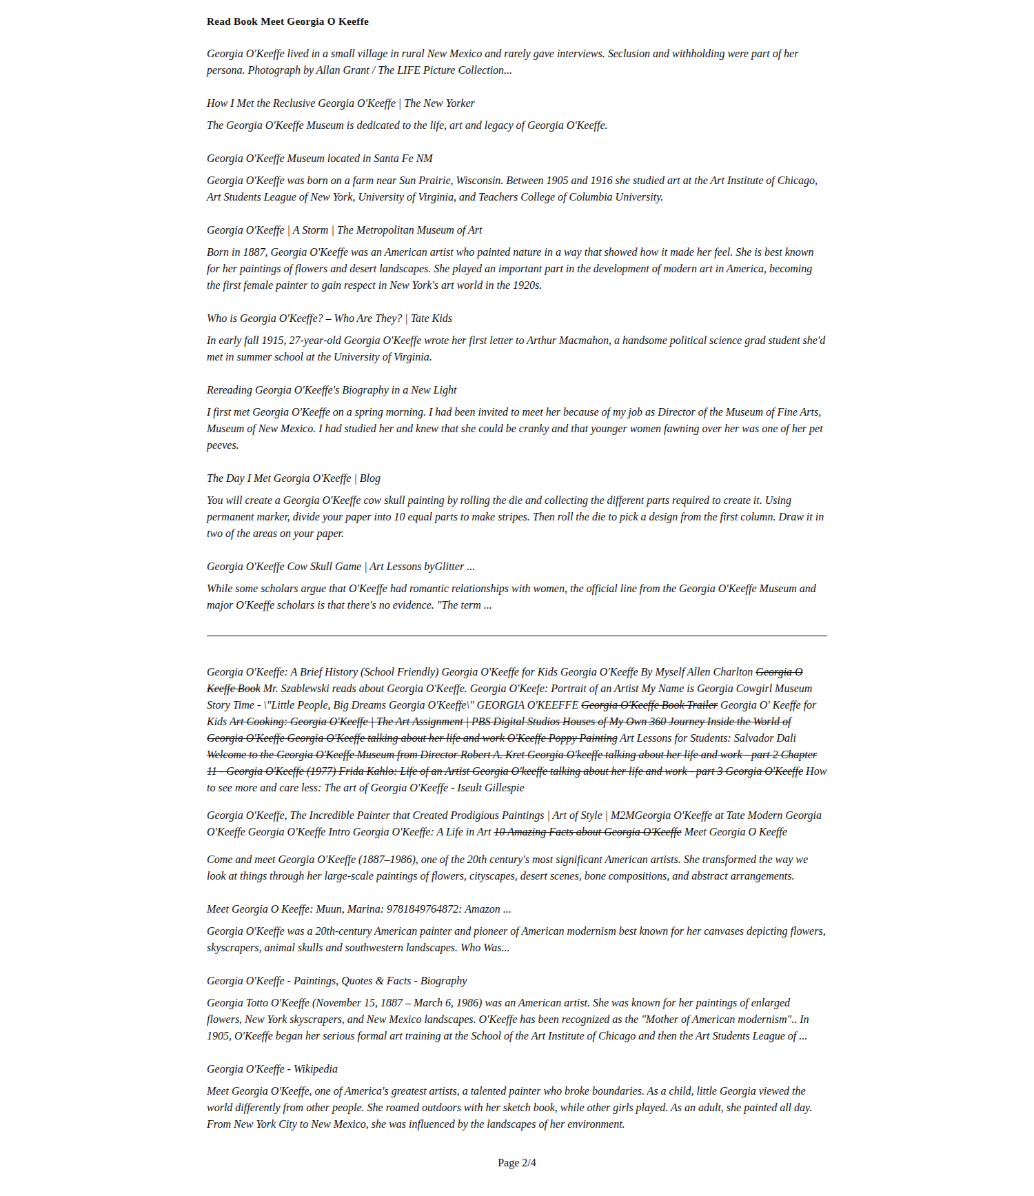Read Book Meet Georgia O Keeffe
Georgia O'Keeffe lived in a small village in rural New Mexico and rarely gave interviews. Seclusion and withholding were part of her persona. Photograph by Allan Grant / The LIFE Picture Collection...
How I Met the Reclusive Georgia O'Keeffe | The New Yorker
The Georgia O'Keeffe Museum is dedicated to the life, art and legacy of Georgia O'Keeffe.
Georgia O'Keeffe Museum located in Santa Fe NM
Georgia O'Keeffe was born on a farm near Sun Prairie, Wisconsin. Between 1905 and 1916 she studied art at the Art Institute of Chicago, Art Students League of New York, University of Virginia, and Teachers College of Columbia University.
Georgia O'Keeffe | A Storm | The Metropolitan Museum of Art
Born in 1887, Georgia O'Keeffe was an American artist who painted nature in a way that showed how it made her feel. She is best known for her paintings of flowers and desert landscapes. She played an important part in the development of modern art in America, becoming the first female painter to gain respect in New York's art world in the 1920s.
Who is Georgia O'Keeffe? – Who Are They? | Tate Kids
In early fall 1915, 27-year-old Georgia O'Keeffe wrote her first letter to Arthur Macmahon, a handsome political science grad student she'd met in summer school at the University of Virginia.
Rereading Georgia O'Keeffe's Biography in a New Light
I first met Georgia O'Keeffe on a spring morning. I had been invited to meet her because of my job as Director of the Museum of Fine Arts, Museum of New Mexico. I had studied her and knew that she could be cranky and that younger women fawning over her was one of her pet peeves.
The Day I Met Georgia O'Keeffe | Blog
You will create a Georgia O'Keeffe cow skull painting by rolling the die and collecting the different parts required to create it. Using permanent marker, divide your paper into 10 equal parts to make stripes. Then roll the die to pick a design from the first column. Draw it in two of the areas on your paper.
Georgia O'Keeffe Cow Skull Game | Art Lessons byGlitter ...
While some scholars argue that O'Keeffe had romantic relationships with women, the official line from the Georgia O'Keeffe Museum and major O'Keeffe scholars is that there's no evidence. "The term ...
Georgia O'Keeffe: A Brief History (School Friendly) Georgia O'Keeffe for Kids Georgia O'Keeffe By Myself Allen Charlton Georgia O Keeffe Book Mr. Szablewski reads about Georgia O'Keeffe. Georgia O'Keefe: Portrait of an Artist My Name is Georgia Cowgirl Museum Story Time - \"Little People, Big Dreams Georgia O'Keeffe\" GEORGIA O'KEEFFE Georgia O'Keeffe Book Trailer Georgia O' Keeffe for Kids Art Cooking: Georgia O'Keeffe | The Art Assignment | PBS Digital Studios Houses of My Own 360 Journey Inside the World of Georgia O'Keeffe Georgia O'Keeffe talking about her life and work O'Keeffe Poppy Painting Art Lessons for Students: Salvador Dali Welcome to the Georgia O'Keeffe Museum from Director Robert A. Kret Georgia O'keeffe talking about her life and work - part 2 Chapter 11 - Georgia O'Keeffe (1977) Frida Kahlo: Life of an Artist Georgia O'keeffe talking about her life and work - part 3 Georgia O'Keeffe How to see more and care less: The art of Georgia O'Keeffe - Iseult Gillespie
Georgia O'Keeffe, The Incredible Painter that Created Prodigious Paintings | Art of Style | M2MGeorgia O'Keeffe at Tate Modern Georgia O'Keeffe Georgia O'Keeffe Intro Georgia O'Keeffe: A Life in Art 10 Amazing Facts about Georgia O'Keeffe Meet Georgia O Keeffe
Come and meet Georgia O'Keeffe (1887–1986), one of the 20th century's most significant American artists. She transformed the way we look at things through her large-scale paintings of flowers, cityscapes, desert scenes, bone compositions, and abstract arrangements.
Meet Georgia O Keeffe: Muun, Marina: 9781849764872: Amazon ...
Georgia O'Keeffe was a 20th-century American painter and pioneer of American modernism best known for her canvases depicting flowers, skyscrapers, animal skulls and southwestern landscapes. Who Was...
Georgia O'Keeffe - Paintings, Quotes & Facts - Biography
Georgia Totto O'Keeffe (November 15, 1887 – March 6, 1986) was an American artist. She was known for her paintings of enlarged flowers, New York skyscrapers, and New Mexico landscapes. O'Keeffe has been recognized as the "Mother of American modernism".. In 1905, O'Keeffe began her serious formal art training at the School of the Art Institute of Chicago and then the Art Students League of ...
Georgia O'Keeffe - Wikipedia
Meet Georgia O'Keeffe, one of America's greatest artists, a talented painter who broke boundaries. As a child, little Georgia viewed the world differently from other people. She roamed outdoors with her sketch book, while other girls played. As an adult, she painted all day. From New York City to New Mexico, she was influenced by the landscapes of her environment.
Page 2/4